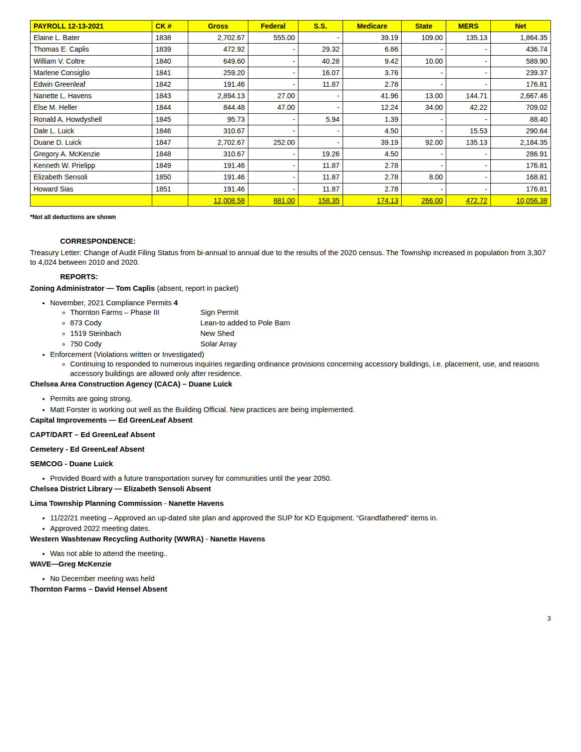| PAYROLL 12-13-2021 | CK # | Gross | Federal | S.S. | Medicare | State | MERS | Net |
| --- | --- | --- | --- | --- | --- | --- | --- | --- |
| Elaine L. Bater | 1838 | 2,702.67 | 555.00 | - | 39.19 | 109.00 | 135.13 | 1,864.35 |
| Thomas E. Caplis | 1839 | 472.92 | - | 29.32 | 6.86 | - | - | 436.74 |
| William V. Coltre | 1840 | 649.60 | - | 40.28 | 9.42 | 10.00 | - | 589.90 |
| Marlene Consiglio | 1841 | 259.20 | - | 16.07 | 3.76 | - | - | 239.37 |
| Edwin Greenleaf | 1842 | 191.46 | - | 11.87 | 2.78 | - | - | 176.81 |
| Nanette L. Havens | 1843 | 2,894.13 | 27.00 | - | 41.96 | 13.00 | 144.71 | 2,667.46 |
| Else M. Heller | 1844 | 844.48 | 47.00 | - | 12.24 | 34.00 | 42.22 | 709.02 |
| Ronald A. Howdyshell | 1845 | 95.73 | - | 5.94 | 1.39 | - | - | 88.40 |
| Dale L. Luick | 1846 | 310.67 | - | - | 4.50 | - | 15.53 | 290.64 |
| Duane D. Luick | 1847 | 2,702.67 | 252.00 | - | 39.19 | 92.00 | 135.13 | 2,184.35 |
| Gregory A. McKenzie | 1848 | 310.67 | - | 19.26 | 4.50 | - | - | 286.91 |
| Kenneth W. Prielipp | 1849 | 191.46 | - | 11.87 | 2.78 | - | - | 176.81 |
| Elizabeth Sensoli | 1850 | 191.46 | - | 11.87 | 2.78 | 8.00 | - | 168.81 |
| Howard Sias | 1851 | 191.46 | - | 11.87 | 2.78 | - | - | 176.81 |
| | | 12,008.58 | 881.00 | 158.35 | 174.13 | 266.00 | 472.72 | 10,056.38 |
*Not all deductions are shown
CORRESPONDENCE:
Treasury Letter: Change of Audit Filing Status from bi-annual to annual due to the results of the 2020 census. The Township increased in population from 3,307 to 4,024 between 2010 and 2020.
REPORTS:
Zoning Administrator — Tom Caplis (absent, report in packet)
November, 2021 Compliance Permits 4
Thornton Farms – Phase IIISign Permit
873 Cody Lean-to added to Pole Barn
1519 Steinbach New Shed
750 Cody Solar Array
Enforcement (Violations written or Investigated)
Continuing to responded to numerous inquiries regarding ordinance provisions concerning accessory buildings, i.e. placement, use, and reasons accessory buildings are allowed only after residence.
Chelsea Area Construction Agency (CACA) – Duane Luick
Permits are going strong.
Matt Forster is working out well as the Building Official. New practices are being implemented.
Capital Improvements — Ed GreenLeaf Absent
CAPT/DART – Ed GreenLeaf Absent
Cemetery - Ed GreenLeaf Absent
SEMCOG - Duane Luick
Provided Board with a future transportation survey for communities until the year 2050.
Chelsea District Library — Elizabeth Sensoli Absent
Lima Township Planning Commission - Nanette Havens
11/22/21 meeting – Approved an up-dated site plan and approved the SUP for KD Equipment. “Grandfathered” items in.
Approved 2022 meeting dates.
Western Washtenaw Recycling Authority (WWRA) - Nanette Havens
Was not able to attend the meeting..
WAVE—Greg McKenzie
No December meeting was held
Thornton Farms – David Hensel Absent
3